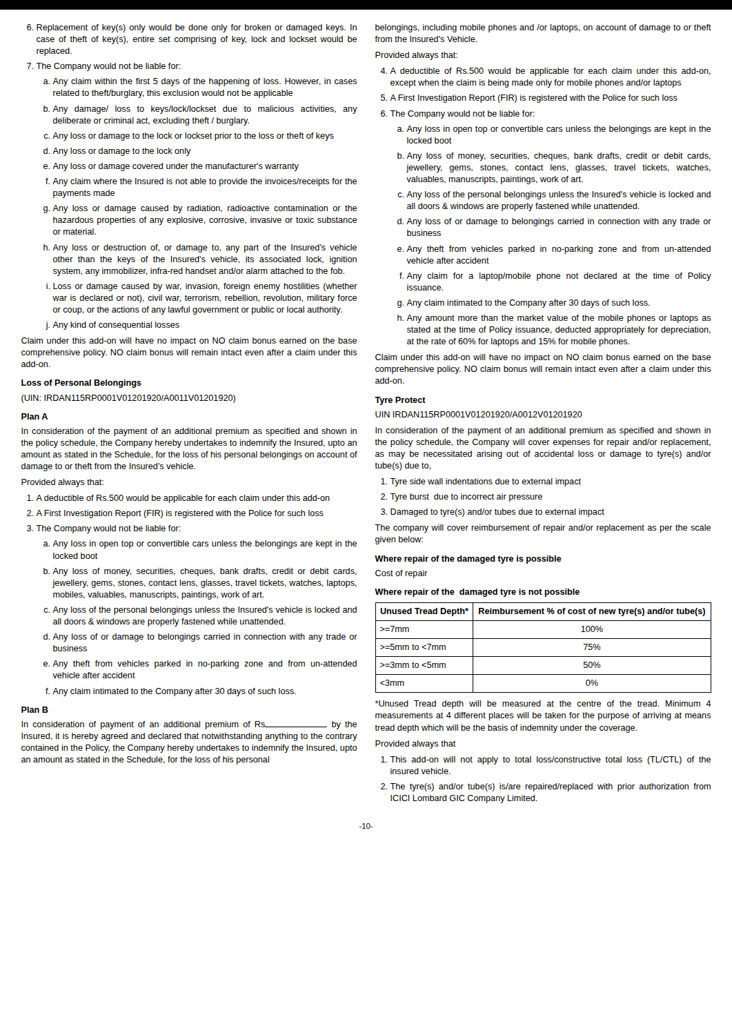Replacement of key(s) only would be done only for broken or damaged keys. In case of theft of key(s), entire set comprising of key, lock and lockset would be replaced.
The Company would not be liable for:
Any claim within the first 5 days of the happening of loss. However, in cases related to theft/burglary, this exclusion would not be applicable
Any damage/ loss to keys/lock/lockset due to malicious activities, any deliberate or criminal act, excluding theft / burglary.
Any loss or damage to the lock or lockset prior to the loss or theft of keys
Any loss or damage to the lock only
Any loss or damage covered under the manufacturer's warranty
Any claim where the Insured is not able to provide the invoices/receipts for the payments made
Any loss or damage caused by radiation, radioactive contamination or the hazardous properties of any explosive, corrosive, invasive or toxic substance or material.
Any loss or destruction of, or damage to, any part of the Insured's vehicle other than the keys of the Insured's vehicle, its associated lock, ignition system, any immobilizer, infra-red handset and/or alarm attached to the fob.
Loss or damage caused by war, invasion, foreign enemy hostilities (whether war is declared or not), civil war, terrorism, rebellion, revolution, military force or coup, or the actions of any lawful government or public or local authority.
Any kind of consequential losses
Claim under this add-on will have no impact on NO claim bonus earned on the base comprehensive policy. NO claim bonus will remain intact even after a claim under this add-on.
Loss of Personal Belongings
(UIN: IRDAN115RP0001V01201920/A0011V01201920)
Plan A
In consideration of the payment of an additional premium as specified and shown in the policy schedule, the Company hereby undertakes to indemnify the Insured, upto an amount as stated in the Schedule, for the loss of his personal belongings on account of damage to or theft from the Insured's vehicle.
Provided always that:
A deductible of Rs.500 would be applicable for each claim under this add-on
A First Investigation Report (FIR) is registered with the Police for such loss
The Company would not be liable for:
Any loss in open top or convertible cars unless the belongings are kept in the locked boot
Any loss of money, securities, cheques, bank drafts, credit or debit cards, jewellery, gems, stones, contact lens, glasses, travel tickets, watches, laptops, mobiles, valuables, manuscripts, paintings, work of art.
Any loss of the personal belongings unless the Insured's vehicle is locked and all doors & windows are properly fastened while unattended.
Any loss of or damage to belongings carried in connection with any trade or business
Any theft from vehicles parked in no-parking zone and from un-attended vehicle after accident
Any claim intimated to the Company after 30 days of such loss.
Plan B
In consideration of payment of an additional premium of Rs by the Insured, it is hereby agreed and declared that notwithstanding anything to the contrary contained in the Policy, the Company hereby undertakes to indemnify the Insured, upto an amount as stated in the Schedule, for the loss of his personal
belongings, including mobile phones and /or laptops, on account of damage to or theft from the Insured's Vehicle.
Provided always that:
A deductible of Rs.500 would be applicable for each claim under this add-on, except when the claim is being made only for mobile phones and/or laptops
A First Investigation Report (FIR) is registered with the Police for such loss
The Company would not be liable for:
Any loss in open top or convertible cars unless the belongings are kept in the locked boot
Any loss of money, securities, cheques, bank drafts, credit or debit cards, jewellery, gems, stones, contact lens, glasses, travel tickets, watches, valuables, manuscripts, paintings, work of art.
Any loss of the personal belongings unless the Insured's vehicle is locked and all doors & windows are properly fastened while unattended.
Any loss of or damage to belongings carried in connection with any trade or business
Any theft from vehicles parked in no-parking zone and from un-attended vehicle after accident
Any claim for a laptop/mobile phone not declared at the time of Policy issuance.
Any claim intimated to the Company after 30 days of such loss.
Any amount more than the market value of the mobile phones or laptops as stated at the time of Policy issuance, deducted appropriately for depreciation, at the rate of 60% for laptops and 15% for mobile phones.
Claim under this add-on will have no impact on NO claim bonus earned on the base comprehensive policy. NO claim bonus will remain intact even after a claim under this add-on.
Tyre Protect
UIN IRDAN115RP0001V01201920/A0012V01201920
In consideration of the payment of an additional premium as specified and shown in the policy schedule, the Company will cover expenses for repair and/or replacement, as may be necessitated arising out of accidental loss or damage to tyre(s) and/or tube(s) due to,
Tyre side wall indentations due to external impact
Tyre burst due to incorrect air pressure
Damaged to tyre(s) and/or tubes due to external impact
The company will cover reimbursement of repair and/or replacement as per the scale given below:
Where repair of the damaged tyre is possible
Cost of repair
Where repair of the damaged tyre is not possible
| Unused Tread Depth* | Reimbursement % of cost of new tyre(s) and/or tube(s) |
| --- | --- |
| >=7mm | 100% |
| >=5mm to <7mm | 75% |
| >=3mm to <5mm | 50% |
| <3mm | 0% |
*Unused Tread depth will be measured at the centre of the tread. Minimum 4 measurements at 4 different places will be taken for the purpose of arriving at means tread depth which will be the basis of indemnity under the coverage.
Provided always that
This add-on will not apply to total loss/constructive total loss (TL/CTL) of the insured vehicle.
The tyre(s) and/or tube(s) is/are repaired/replaced with prior authorization from ICICI Lombard GIC Company Limited.
-10-